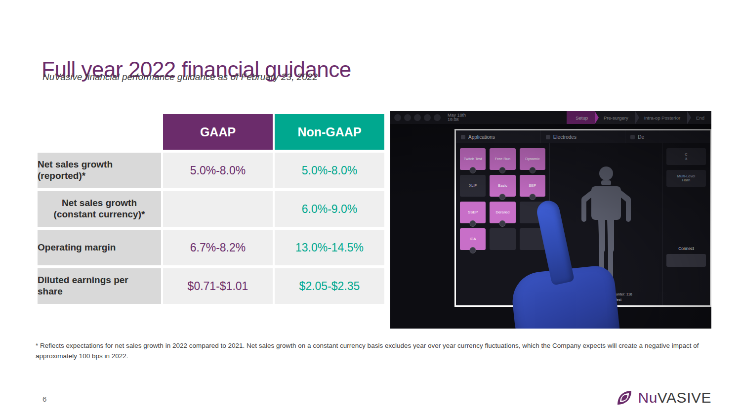Full year 2022 financial guidance
NuVasive financial performance guidance as of February 23, 2022
| | GAAP | Non-GAAP |
| --- | --- | --- |
| Net sales growth (reported)* | 5.0%-8.0% | 5.0%-8.0% |
| Net sales growth (constant currency)* | | 6.0%-9.0% |
| Operating margin | 6.7%-8.2% | 13.0%-14.5% |
| Diluted earnings per share | $0.71-$1.01 | $2.05-$2.35 |
* Reflects expectations for net sales growth in 2022 compared to 2021. Net sales growth on a constant currency basis excludes year over year currency fluctuations, which the Company expects will create a negative impact of approximately 100 bps in 2022.
6
May 18th
19:08
Setup
Pre-surgery
Intra-op Posterior
End
Applications
Electrodes
De
Twitch Test
Free Run
Dynamic
XLIF
Basic
SEP
SSEP
Derailed
IGA
Electrode Harness Counter: 116
Run Electrode Test
C
a
Multi-Level
Harn
Connect
Nu VASIVE